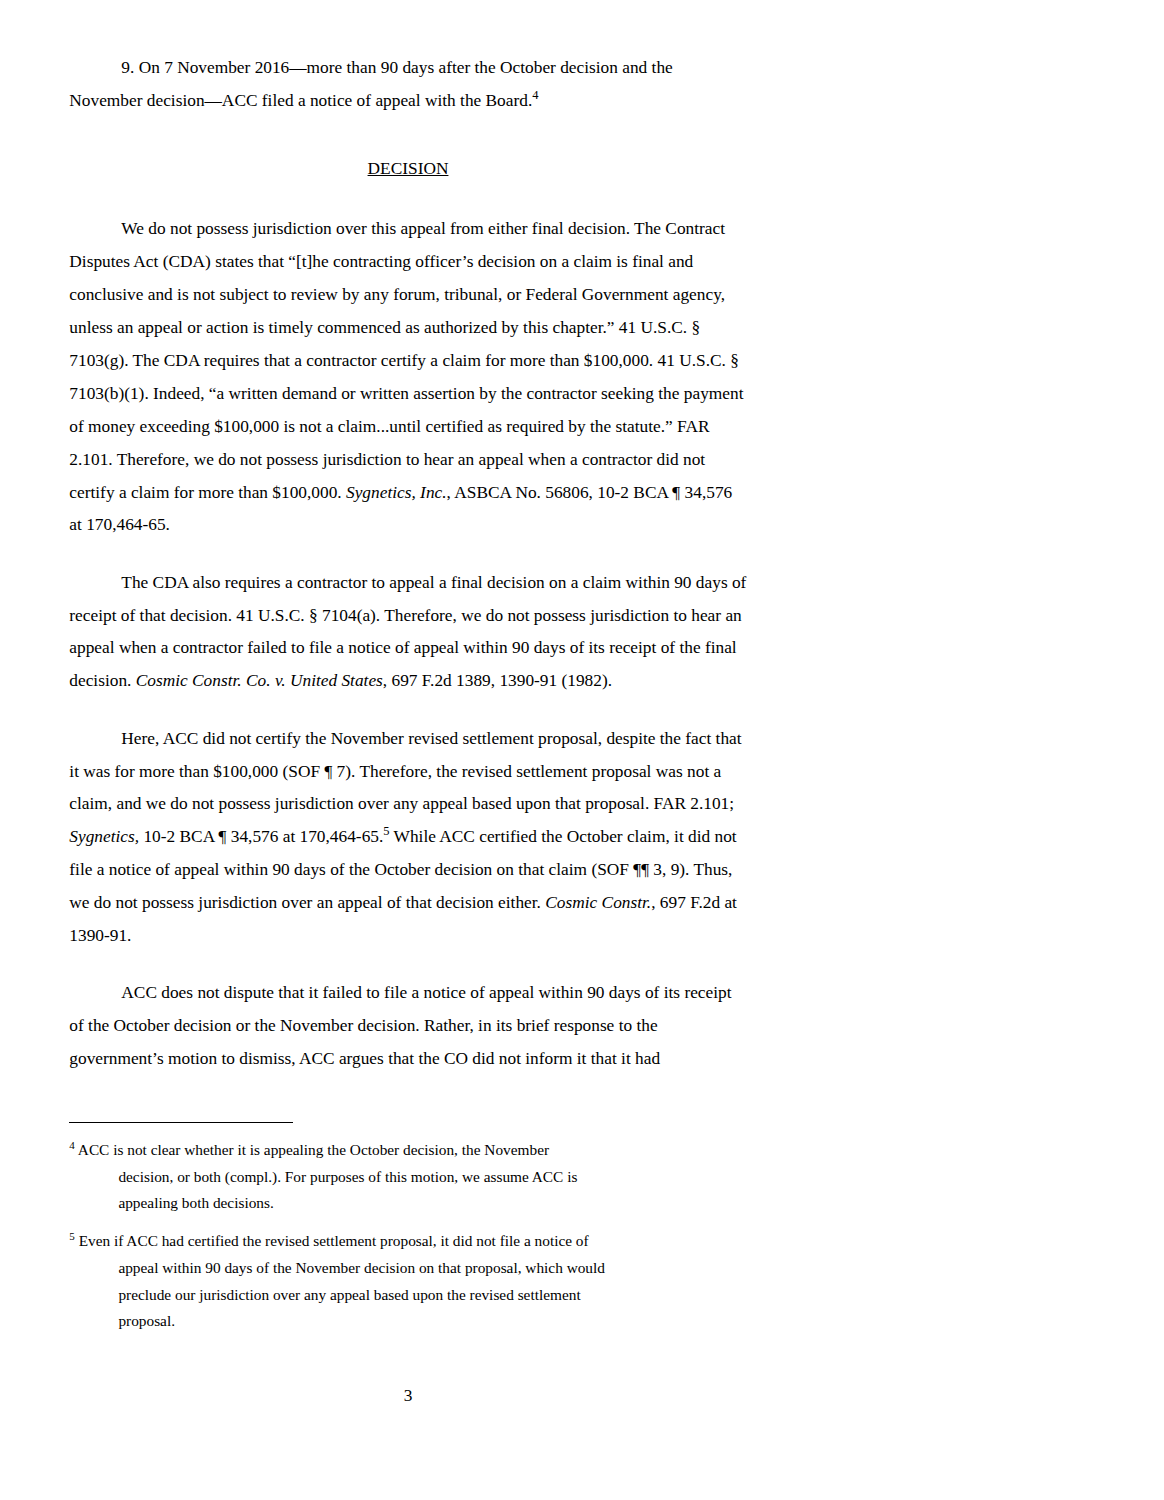9. On 7 November 2016—more than 90 days after the October decision and the November decision—ACC filed a notice of appeal with the Board.4
DECISION
We do not possess jurisdiction over this appeal from either final decision. The Contract Disputes Act (CDA) states that “[t]he contracting officer’s decision on a claim is final and conclusive and is not subject to review by any forum, tribunal, or Federal Government agency, unless an appeal or action is timely commenced as authorized by this chapter.” 41 U.S.C. § 7103(g). The CDA requires that a contractor certify a claim for more than $100,000. 41 U.S.C. § 7103(b)(1). Indeed, “a written demand or written assertion by the contractor seeking the payment of money exceeding $100,000 is not a claim...until certified as required by the statute.” FAR 2.101. Therefore, we do not possess jurisdiction to hear an appeal when a contractor did not certify a claim for more than $100,000. Sygnetics, Inc., ASBCA No. 56806, 10-2 BCA ¶ 34,576 at 170,464-65.
The CDA also requires a contractor to appeal a final decision on a claim within 90 days of receipt of that decision. 41 U.S.C. § 7104(a). Therefore, we do not possess jurisdiction to hear an appeal when a contractor failed to file a notice of appeal within 90 days of its receipt of the final decision. Cosmic Constr. Co. v. United States, 697 F.2d 1389, 1390-91 (1982).
Here, ACC did not certify the November revised settlement proposal, despite the fact that it was for more than $100,000 (SOF ¶ 7). Therefore, the revised settlement proposal was not a claim, and we do not possess jurisdiction over any appeal based upon that proposal. FAR 2.101; Sygnetics, 10-2 BCA ¶ 34,576 at 170,464-65.5 While ACC certified the October claim, it did not file a notice of appeal within 90 days of the October decision on that claim (SOF ¶¶ 3, 9). Thus, we do not possess jurisdiction over an appeal of that decision either. Cosmic Constr., 697 F.2d at 1390-91.
ACC does not dispute that it failed to file a notice of appeal within 90 days of its receipt of the October decision or the November decision. Rather, in its brief response to the government’s motion to dismiss, ACC argues that the CO did not inform it that it had
4 ACC is not clear whether it is appealing the October decision, the November decision, or both (compl.). For purposes of this motion, we assume ACC is appealing both decisions.
5 Even if ACC had certified the revised settlement proposal, it did not file a notice of appeal within 90 days of the November decision on that proposal, which would preclude our jurisdiction over any appeal based upon the revised settlement proposal.
3